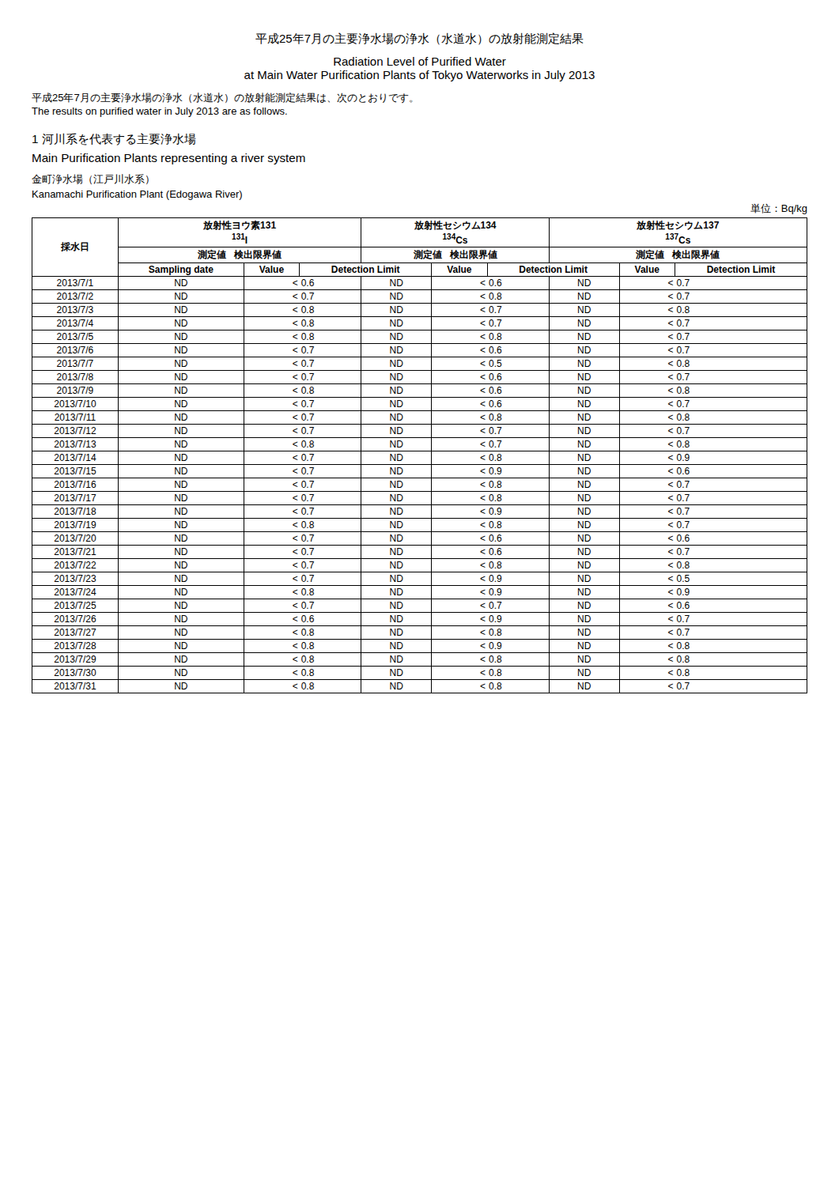平成25年7月の主要浄水場の浄水（水道水）の放射能測定結果
Radiation Level of Purified Water
at Main Water Purification Plants of Tokyo Waterworks in July 2013
平成25年7月の主要浄水場の浄水（水道水）の放射能測定結果は、次のとおりです。
The results on purified water in July 2013 are as follows.
1 河川系を代表する主要浄水場
Main Purification Plants representing a river system
金町浄水場（江戸川水系）
Kanamachi Purification Plant (Edogawa River)
単位：Bq/kg
| 採水日 | 放射性ヨウ素131 131 I | 放射性セシウム134 134 Cs | 放射性セシウム137 137 Cs |
| --- | --- | --- | --- |
| 測定値 検出限界値 | 測定値 検出限界値 | 測定値 検出限界値 |
| Sampling date | Value | Detection Limit | Value | Detection Limit | Value | Detection Limit |
| 2013/7/1 | ND | < | 0.6 | ND | < | 0.6 | ND | < | 0.7 |
| 2013/7/2 | ND | < | 0.7 | ND | < | 0.8 | ND | < | 0.7 |
| 2013/7/3 | ND | < | 0.8 | ND | < | 0.7 | ND | < | 0.8 |
| 2013/7/4 | ND | < | 0.8 | ND | < | 0.7 | ND | < | 0.7 |
| 2013/7/5 | ND | < | 0.8 | ND | < | 0.8 | ND | < | 0.7 |
| 2013/7/6 | ND | < | 0.7 | ND | < | 0.6 | ND | < | 0.7 |
| 2013/7/7 | ND | < | 0.7 | ND | < | 0.5 | ND | < | 0.8 |
| 2013/7/8 | ND | < | 0.7 | ND | < | 0.6 | ND | < | 0.7 |
| 2013/7/9 | ND | < | 0.8 | ND | < | 0.6 | ND | < | 0.8 |
| 2013/7/10 | ND | < | 0.7 | ND | < | 0.6 | ND | < | 0.7 |
| 2013/7/11 | ND | < | 0.7 | ND | < | 0.8 | ND | < | 0.8 |
| 2013/7/12 | ND | < | 0.7 | ND | < | 0.7 | ND | < | 0.7 |
| 2013/7/13 | ND | < | 0.8 | ND | < | 0.7 | ND | < | 0.8 |
| 2013/7/14 | ND | < | 0.7 | ND | < | 0.8 | ND | < | 0.9 |
| 2013/7/15 | ND | < | 0.7 | ND | < | 0.9 | ND | < | 0.6 |
| 2013/7/16 | ND | < | 0.7 | ND | < | 0.8 | ND | < | 0.7 |
| 2013/7/17 | ND | < | 0.7 | ND | < | 0.8 | ND | < | 0.7 |
| 2013/7/18 | ND | < | 0.7 | ND | < | 0.9 | ND | < | 0.7 |
| 2013/7/19 | ND | < | 0.8 | ND | < | 0.8 | ND | < | 0.7 |
| 2013/7/20 | ND | < | 0.7 | ND | < | 0.6 | ND | < | 0.6 |
| 2013/7/21 | ND | < | 0.7 | ND | < | 0.6 | ND | < | 0.7 |
| 2013/7/22 | ND | < | 0.7 | ND | < | 0.8 | ND | < | 0.8 |
| 2013/7/23 | ND | < | 0.7 | ND | < | 0.9 | ND | < | 0.5 |
| 2013/7/24 | ND | < | 0.8 | ND | < | 0.9 | ND | < | 0.9 |
| 2013/7/25 | ND | < | 0.7 | ND | < | 0.7 | ND | < | 0.6 |
| 2013/7/26 | ND | < | 0.6 | ND | < | 0.9 | ND | < | 0.7 |
| 2013/7/27 | ND | < | 0.8 | ND | < | 0.8 | ND | < | 0.7 |
| 2013/7/28 | ND | < | 0.8 | ND | < | 0.9 | ND | < | 0.8 |
| 2013/7/29 | ND | < | 0.8 | ND | < | 0.8 | ND | < | 0.8 |
| 2013/7/30 | ND | < | 0.8 | ND | < | 0.8 | ND | < | 0.8 |
| 2013/7/31 | ND | < | 0.8 | ND | < | 0.8 | ND | < | 0.7 |